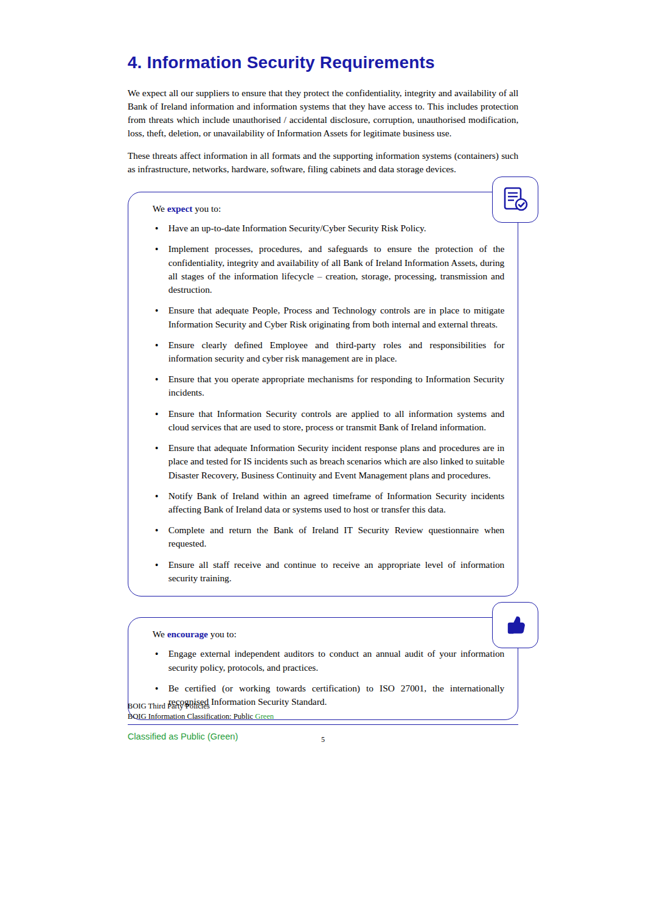4. Information Security Requirements
We expect all our suppliers to ensure that they protect the confidentiality, integrity and availability of all Bank of Ireland information and information systems that they have access to. This includes protection from threats which include unauthorised / accidental disclosure, corruption, unauthorised modification, loss, theft, deletion, or unavailability of Information Assets for legitimate business use.
These threats affect information in all formats and the supporting information systems (containers) such as infrastructure, networks, hardware, software, filing cabinets and data storage devices.
We expect you to:
Have an up-to-date Information Security/Cyber Security Risk Policy.
Implement processes, procedures, and safeguards to ensure the protection of the confidentiality, integrity and availability of all Bank of Ireland Information Assets, during all stages of the information lifecycle – creation, storage, processing, transmission and destruction.
Ensure that adequate People, Process and Technology controls are in place to mitigate Information Security and Cyber Risk originating from both internal and external threats.
Ensure clearly defined Employee and third-party roles and responsibilities for information security and cyber risk management are in place.
Ensure that you operate appropriate mechanisms for responding to Information Security incidents.
Ensure that Information Security controls are applied to all information systems and cloud services that are used to store, process or transmit Bank of Ireland information.
Ensure that adequate Information Security incident response plans and procedures are in place and tested for IS incidents such as breach scenarios which are also linked to suitable Disaster Recovery, Business Continuity and Event Management plans and procedures.
Notify Bank of Ireland within an agreed timeframe of Information Security incidents affecting Bank of Ireland data or systems used to host or transfer this data.
Complete and return the Bank of Ireland IT Security Review questionnaire when requested.
Ensure all staff receive and continue to receive an appropriate level of information security training.
We encourage you to:
Engage external independent auditors to conduct an annual audit of your information security policy, protocols, and practices.
Be certified (or working towards certification) to ISO 27001, the internationally recognised Information Security Standard.
BOIG Third Party Policies
BOIG Information Classification: Public Green
Classified as Public (Green)
5